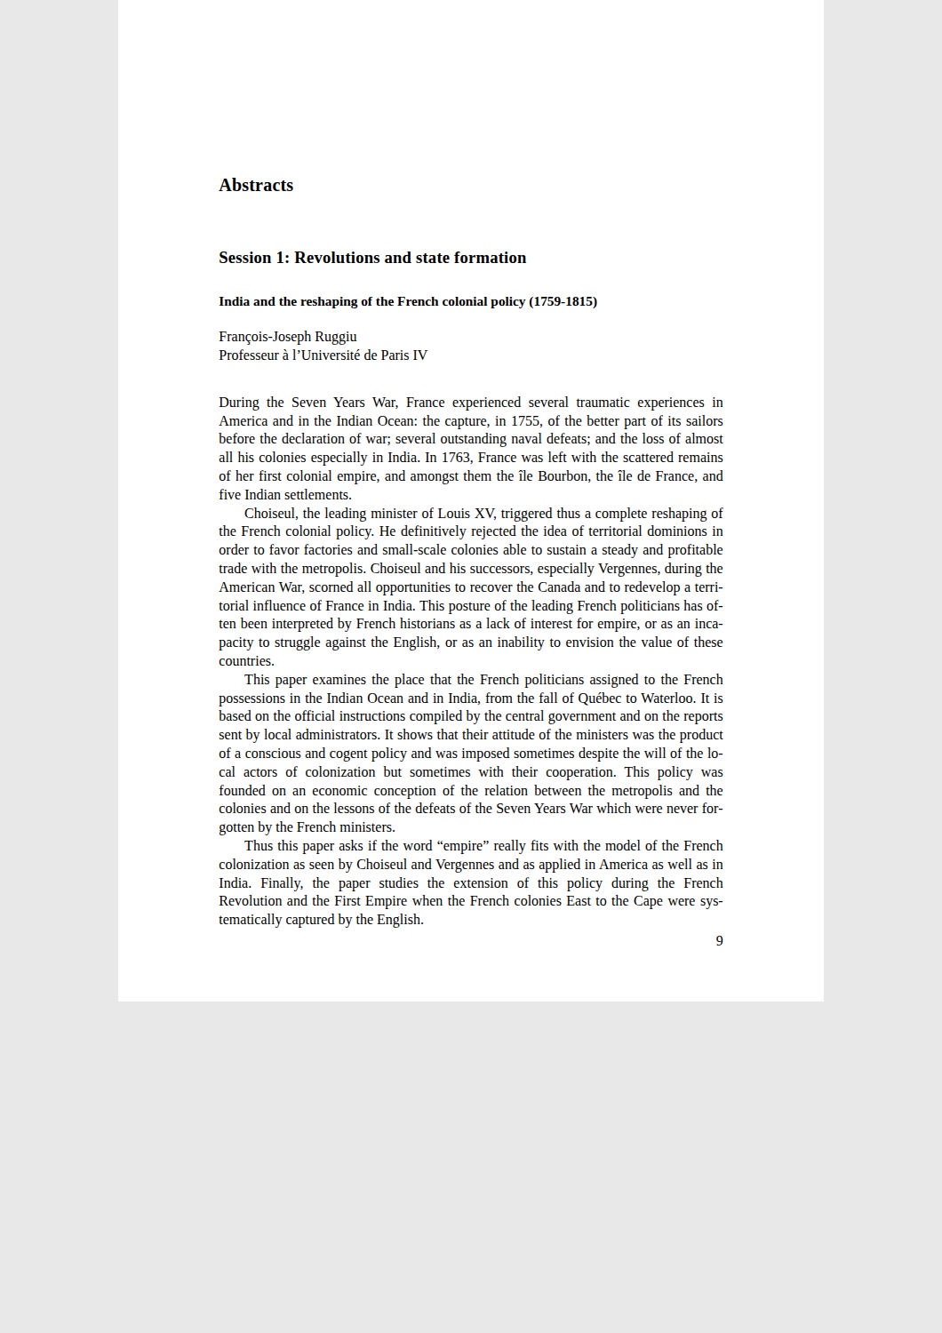Abstracts
Session 1: Revolutions and state formation
India and the reshaping of the French colonial policy (1759-1815)
François-Joseph Ruggiu Professeur à l’Université de Paris IV
During the Seven Years War, France experienced several traumatic experiences in America and in the Indian Ocean: the capture, in 1755, of the better part of its sailors before the declaration of war; several outstanding naval defeats; and the loss of almost all his colonies especially in India. In 1763, France was left with the scattered remains of her first colonial empire, and amongst them the île Bourbon, the île de France, and five Indian settlements.
Choiseul, the leading minister of Louis XV, triggered thus a complete reshaping of the French colonial policy. He definitively rejected the idea of territorial dominions in order to favor factories and small-scale colonies able to sustain a steady and profitable trade with the metropolis. Choiseul and his successors, especially Vergennes, during the American War, scorned all opportunities to recover the Canada and to redevelop a territorial influence of France in India. This posture of the leading French politicians has often been interpreted by French historians as a lack of interest for empire, or as an incapacity to struggle against the English, or as an inability to envision the value of these countries.
This paper examines the place that the French politicians assigned to the French possessions in the Indian Ocean and in India, from the fall of Québec to Waterloo. It is based on the official instructions compiled by the central government and on the reports sent by local administrators. It shows that their attitude of the ministers was the product of a conscious and cogent policy and was imposed sometimes despite the will of the local actors of colonization but sometimes with their cooperation. This policy was founded on an economic conception of the relation between the metropolis and the colonies and on the lessons of the defeats of the Seven Years War which were never forgotten by the French ministers.
Thus this paper asks if the word “empire” really fits with the model of the French colonization as seen by Choiseul and Vergennes and as applied in America as well as in India. Finally, the paper studies the extension of this policy during the French Revolution and the First Empire when the French colonies East to the Cape were systematically captured by the English.
9